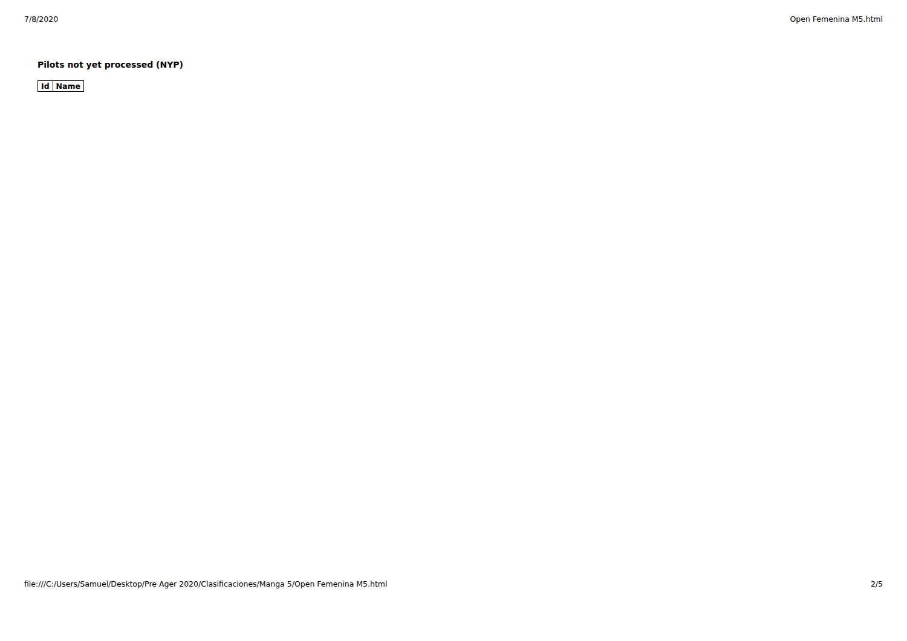7/8/2020 Open Femenina M5.html
Pilots not yet processed (NYP)
| Id | Name |
| --- | --- |
file:///C:/Users/Samuel/Desktop/Pre Ager 2020/Clasificaciones/Manga 5/Open Femenina M5.html 2/5